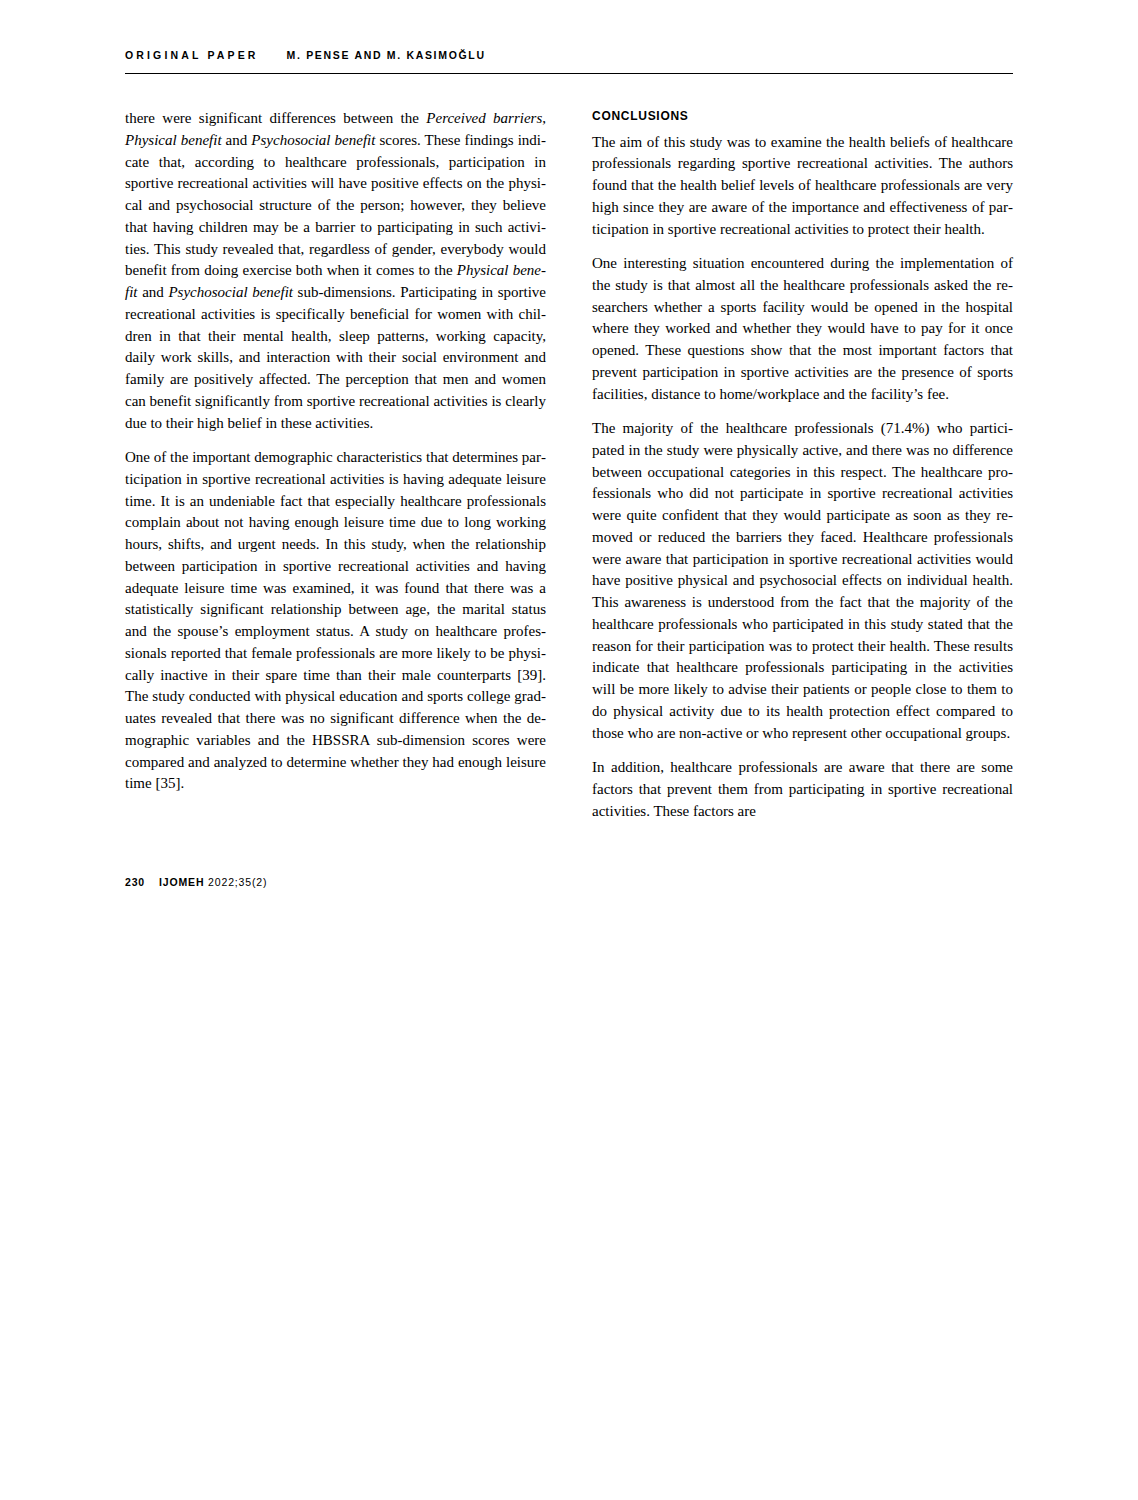Original Paper M. Pense and M. Kasimoğlu
there were significant differences between the Perceived barriers, Physical benefit and Psychosocial benefit scores. These findings indicate that, according to healthcare professionals, participation in sportive recreational activities will have positive effects on the physical and psychosocial structure of the person; however, they believe that having children may be a barrier to participating in such activities. This study revealed that, regardless of gender, everybody would benefit from doing exercise both when it comes to the Physical benefit and Psychosocial benefit sub-dimensions. Participating in sportive recreational activities is specifically beneficial for women with children in that their mental health, sleep patterns, working capacity, daily work skills, and interaction with their social environment and family are positively affected. The perception that men and women can benefit significantly from sportive recreational activities is clearly due to their high belief in these activities.
One of the important demographic characteristics that determines participation in sportive recreational activities is having adequate leisure time. It is an undeniable fact that especially healthcare professionals complain about not having enough leisure time due to long working hours, shifts, and urgent needs. In this study, when the relationship between participation in sportive recreational activities and having adequate leisure time was examined, it was found that there was a statistically significant relationship between age, the marital status and the spouse’s employment status. A study on healthcare professionals reported that female professionals are more likely to be physically inactive in their spare time than their male counterparts [39]. The study conducted with physical education and sports college graduates revealed that there was no significant difference when the demographic variables and the HBSSRA sub-dimension scores were compared and analyzed to determine whether they had enough leisure time [35].
Conclusions
The aim of this study was to examine the health beliefs of healthcare professionals regarding sportive recreational activities. The authors found that the health belief levels of healthcare professionals are very high since they are aware of the importance and effectiveness of participation in sportive recreational activities to protect their health.
One interesting situation encountered during the implementation of the study is that almost all the healthcare professionals asked the researchers whether a sports facility would be opened in the hospital where they worked and whether they would have to pay for it once opened. These questions show that the most important factors that prevent participation in sportive activities are the presence of sports facilities, distance to home/workplace and the facility’s fee.
The majority of the healthcare professionals (71.4%) who participated in the study were physically active, and there was no difference between occupational categories in this respect. The healthcare professionals who did not participate in sportive recreational activities were quite confident that they would participate as soon as they removed or reduced the barriers they faced. Healthcare professionals were aware that participation in sportive recreational activities would have positive physical and psychosocial effects on individual health. This awareness is understood from the fact that the majority of the healthcare professionals who participated in this study stated that the reason for their participation was to protect their health. These results indicate that healthcare professionals participating in the activities will be more likely to advise their patients or people close to them to do physical activity due to its health protection effect compared to those who are non-active or who represent other occupational groups.
In addition, healthcare professionals are aware that there are some factors that prevent them from participating in sportive recreational activities. These factors are
230 IJOMEH 2022;35(2)